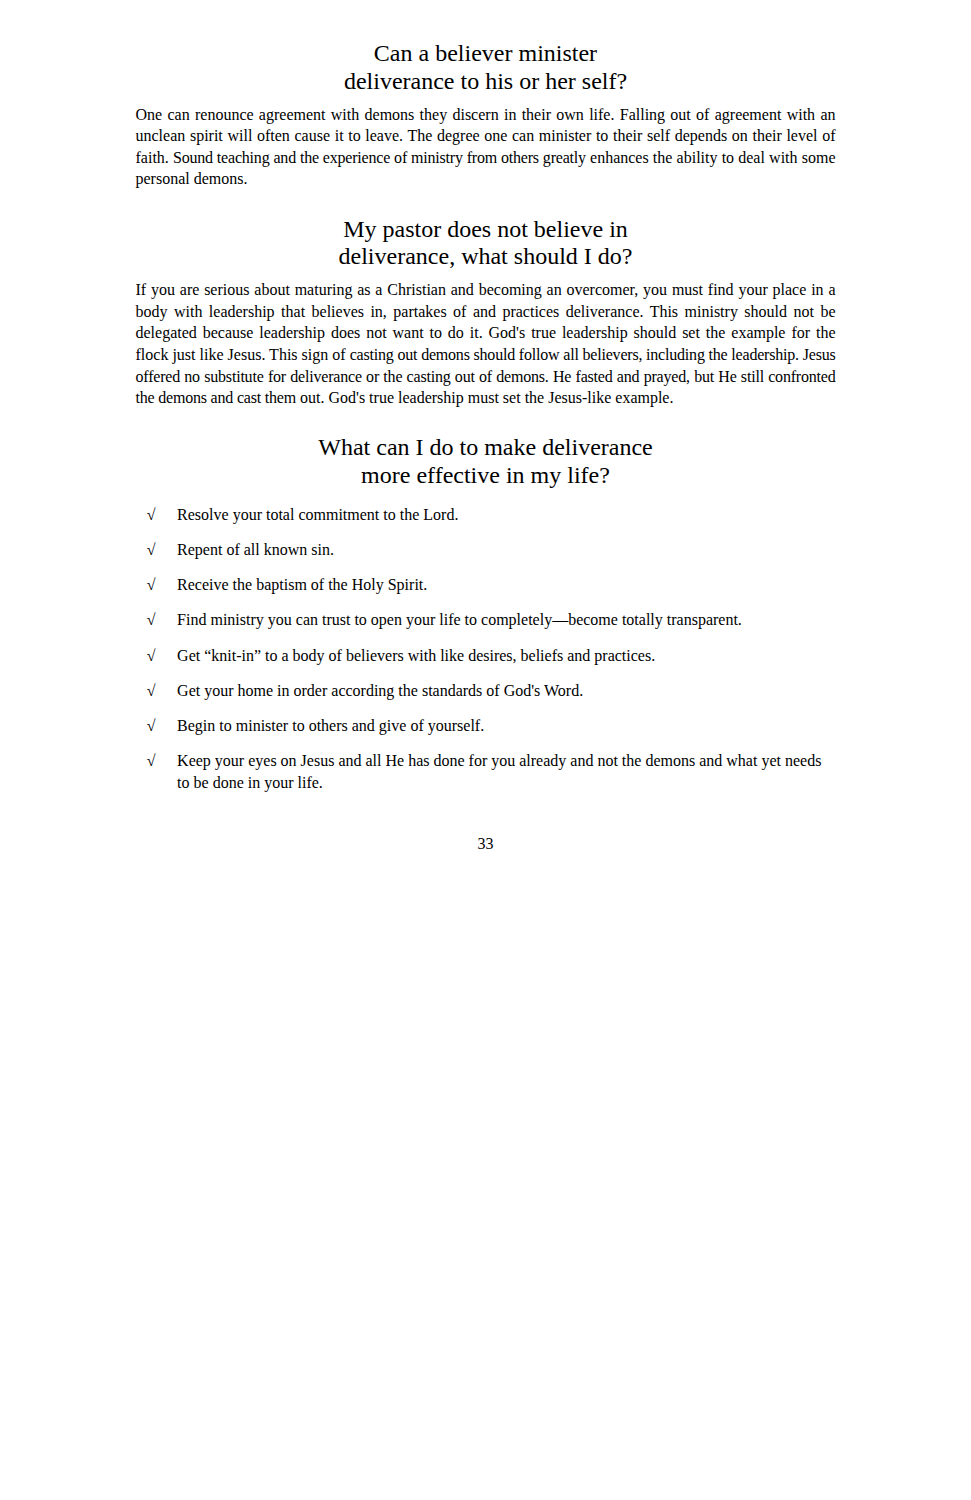Can a believer minister
deliverance to his or her self?
One can renounce agreement with demons they discern in their own life. Falling out of agreement with an unclean spirit will often cause it to leave. The degree one can minister to their self depends on their level of faith. Sound teaching and the experience of ministry from others greatly enhances the ability to deal with some personal demons.
My pastor does not believe in
deliverance, what should I do?
If you are serious about maturing as a Christian and becoming an overcomer, you must find your place in a body with leadership that believes in, partakes of and practices deliverance. This ministry should not be delegated because leadership does not want to do it. God's true leadership should set the example for the flock just like Jesus. This sign of casting out demons should follow all believers, including the leadership. Jesus offered no substitute for deliverance or the casting out of demons. He fasted and prayed, but He still confronted the demons and cast them out. God's true leadership must set the Jesus-like example.
What can I do to make deliverance
more effective in my life?
Resolve your total commitment to the Lord.
Repent of all known sin.
Receive the baptism of the Holy Spirit.
Find ministry you can trust to open your life to completely—become totally transparent.
Get “knit-in” to a body of believers with like desires, beliefs and practices.
Get your home in order according the standards of God's Word.
Begin to minister to others and give of yourself.
Keep your eyes on Jesus and all He has done for you already and not the demons and what yet needs to be done in your life.
33